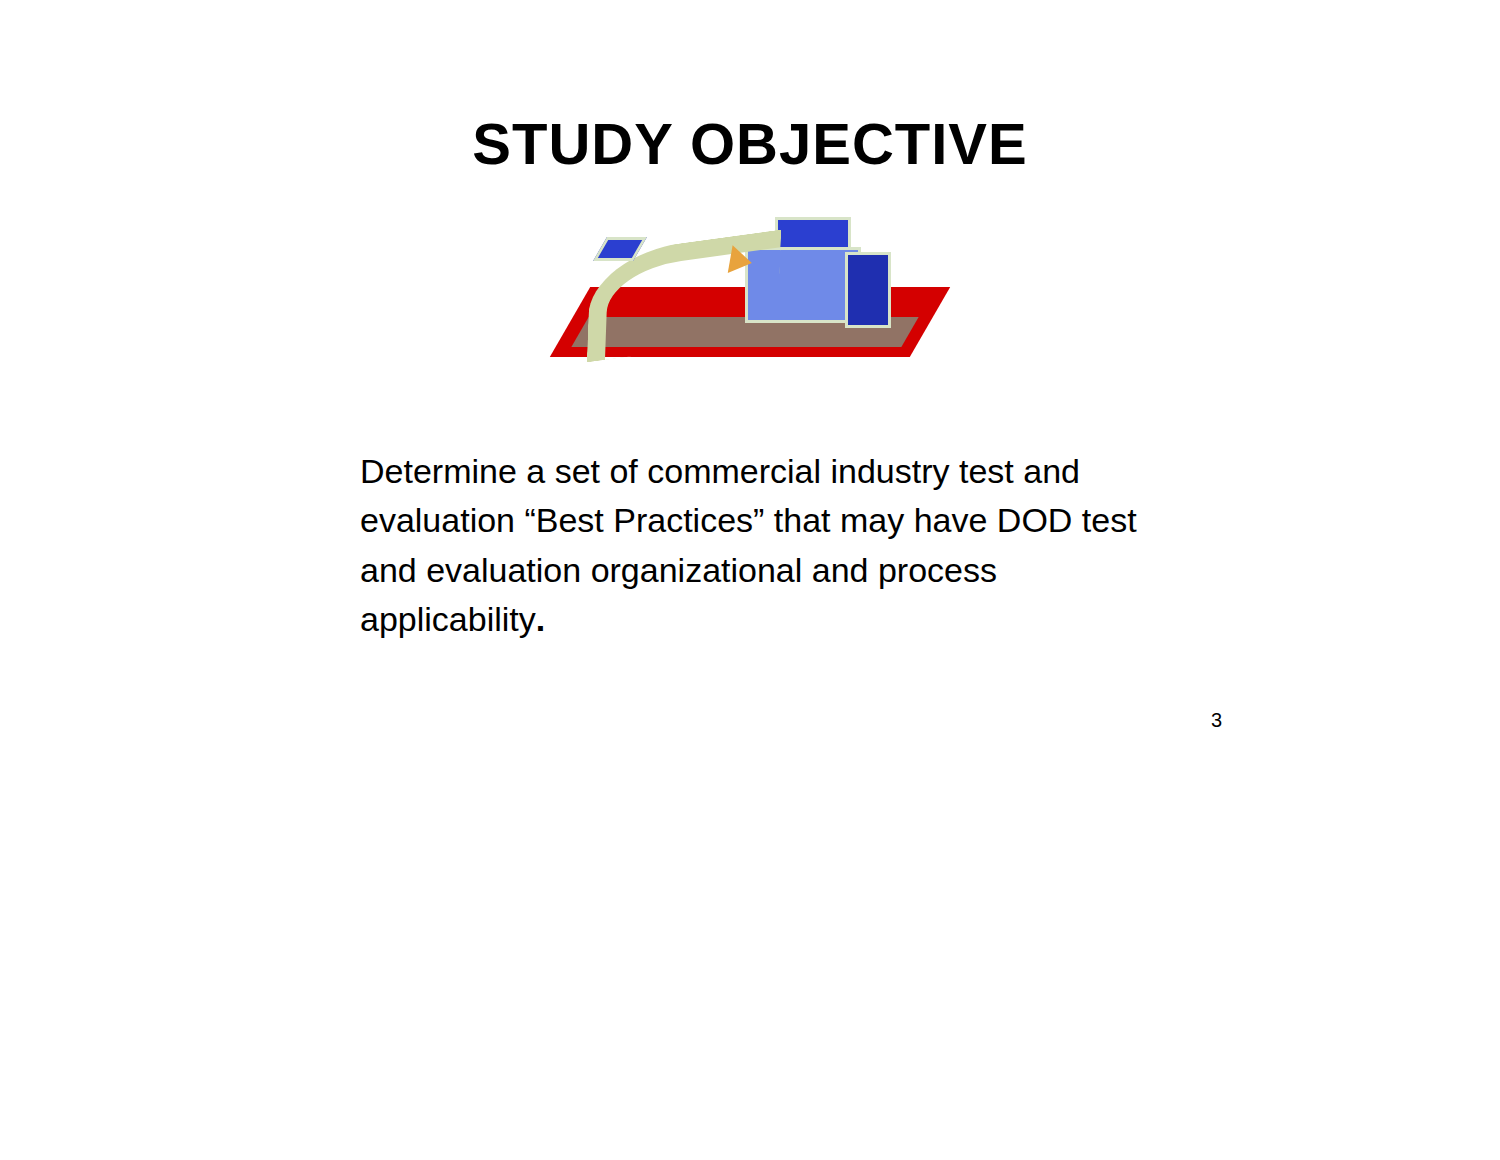STUDY OBJECTIVE
Determine a set of commercial industry test and evaluation “Best Practices” that may have DOD test and evaluation organizational and process applicability.
3